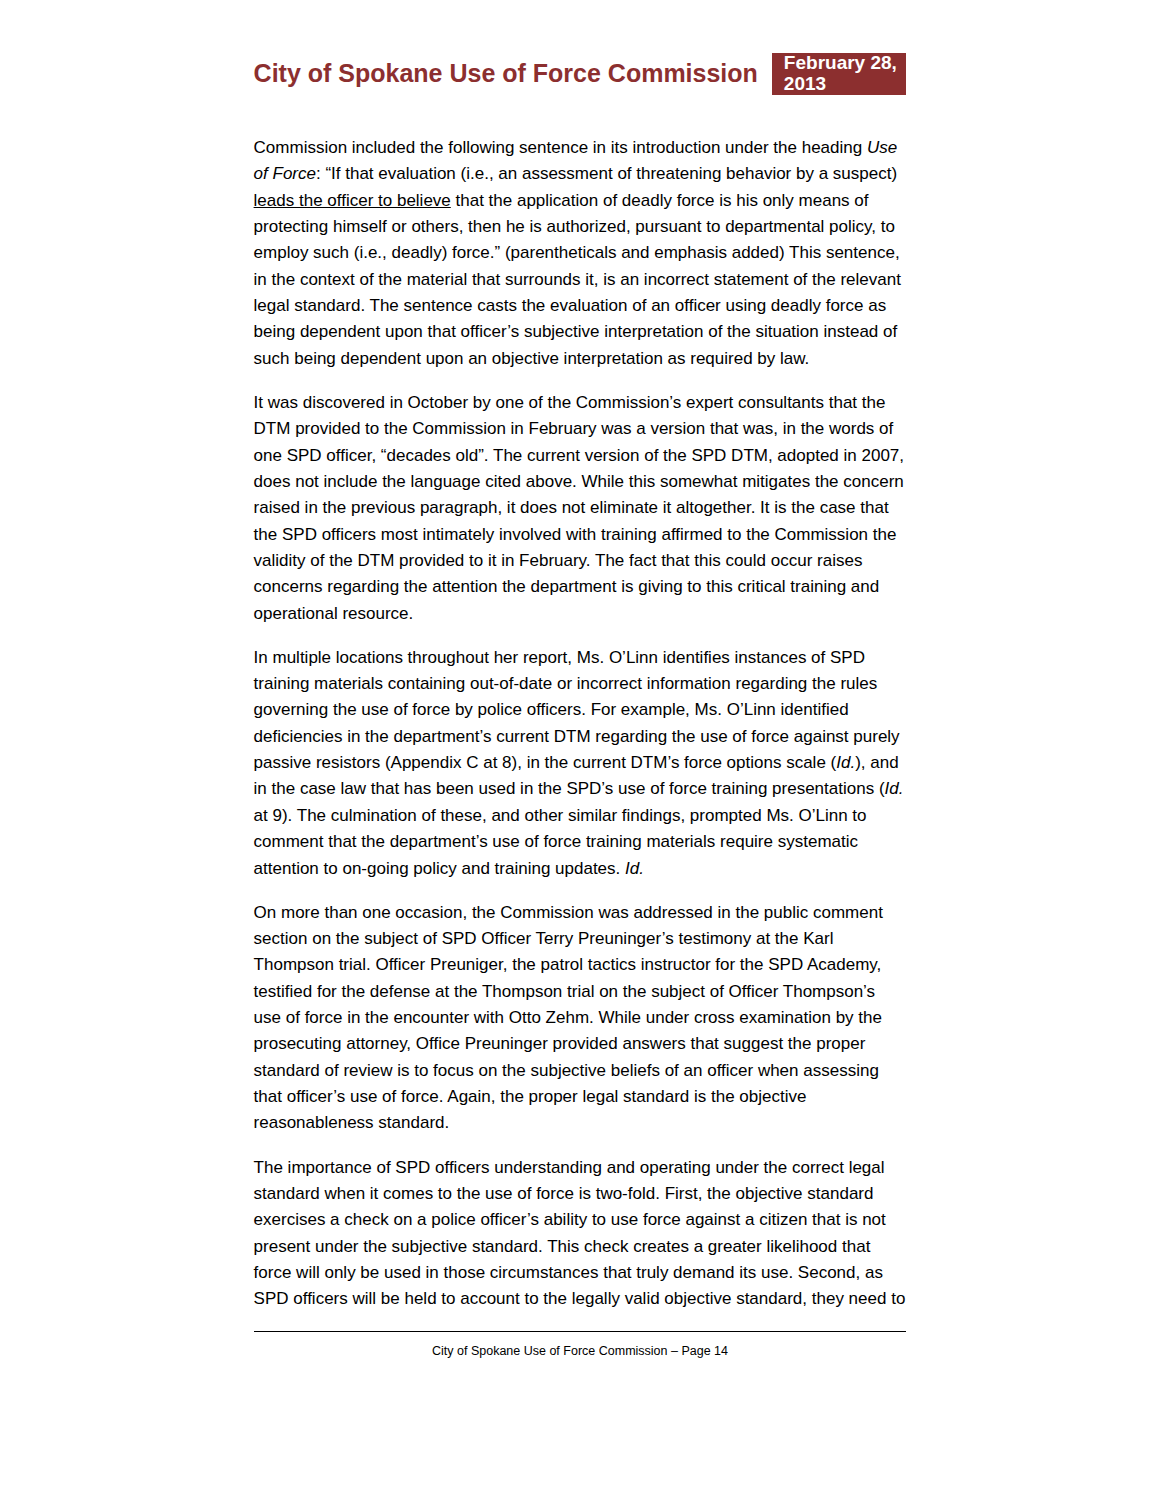City of Spokane Use of Force Commission
February 28, 2013
Commission included the following sentence in its introduction under the heading Use of Force: “If that evaluation (i.e., an assessment of threatening behavior by a suspect) leads the officer to believe that the application of deadly force is his only means of protecting himself or others, then he is authorized, pursuant to departmental policy, to employ such (i.e., deadly) force.” (parentheticals and emphasis added) This sentence, in the context of the material that surrounds it, is an incorrect statement of the relevant legal standard. The sentence casts the evaluation of an officer using deadly force as being dependent upon that officer’s subjective interpretation of the situation instead of such being dependent upon an objective interpretation as required by law.
It was discovered in October by one of the Commission’s expert consultants that the DTM provided to the Commission in February was a version that was, in the words of one SPD officer, “decades old”. The current version of the SPD DTM, adopted in 2007, does not include the language cited above. While this somewhat mitigates the concern raised in the previous paragraph, it does not eliminate it altogether. It is the case that the SPD officers most intimately involved with training affirmed to the Commission the validity of the DTM provided to it in February. The fact that this could occur raises concerns regarding the attention the department is giving to this critical training and operational resource.
In multiple locations throughout her report, Ms. O’Linn identifies instances of SPD training materials containing out-of-date or incorrect information regarding the rules governing the use of force by police officers. For example, Ms. O’Linn identified deficiencies in the department’s current DTM regarding the use of force against purely passive resistors (Appendix C at 8), in the current DTM’s force options scale (Id.), and in the case law that has been used in the SPD’s use of force training presentations (Id. at 9). The culmination of these, and other similar findings, prompted Ms. O’Linn to comment that the department’s use of force training materials require systematic attention to on-going policy and training updates. Id.
On more than one occasion, the Commission was addressed in the public comment section on the subject of SPD Officer Terry Preuninger’s testimony at the Karl Thompson trial. Officer Preuniger, the patrol tactics instructor for the SPD Academy, testified for the defense at the Thompson trial on the subject of Officer Thompson’s use of force in the encounter with Otto Zehm. While under cross examination by the prosecuting attorney, Office Preuninger provided answers that suggest the proper standard of review is to focus on the subjective beliefs of an officer when assessing that officer’s use of force. Again, the proper legal standard is the objective reasonableness standard.
The importance of SPD officers understanding and operating under the correct legal standard when it comes to the use of force is two-fold. First, the objective standard exercises a check on a police officer’s ability to use force against a citizen that is not present under the subjective standard. This check creates a greater likelihood that force will only be used in those circumstances that truly demand its use. Second, as SPD officers will be held to account to the legally valid objective standard, they need to
City of Spokane Use of Force Commission – Page 14